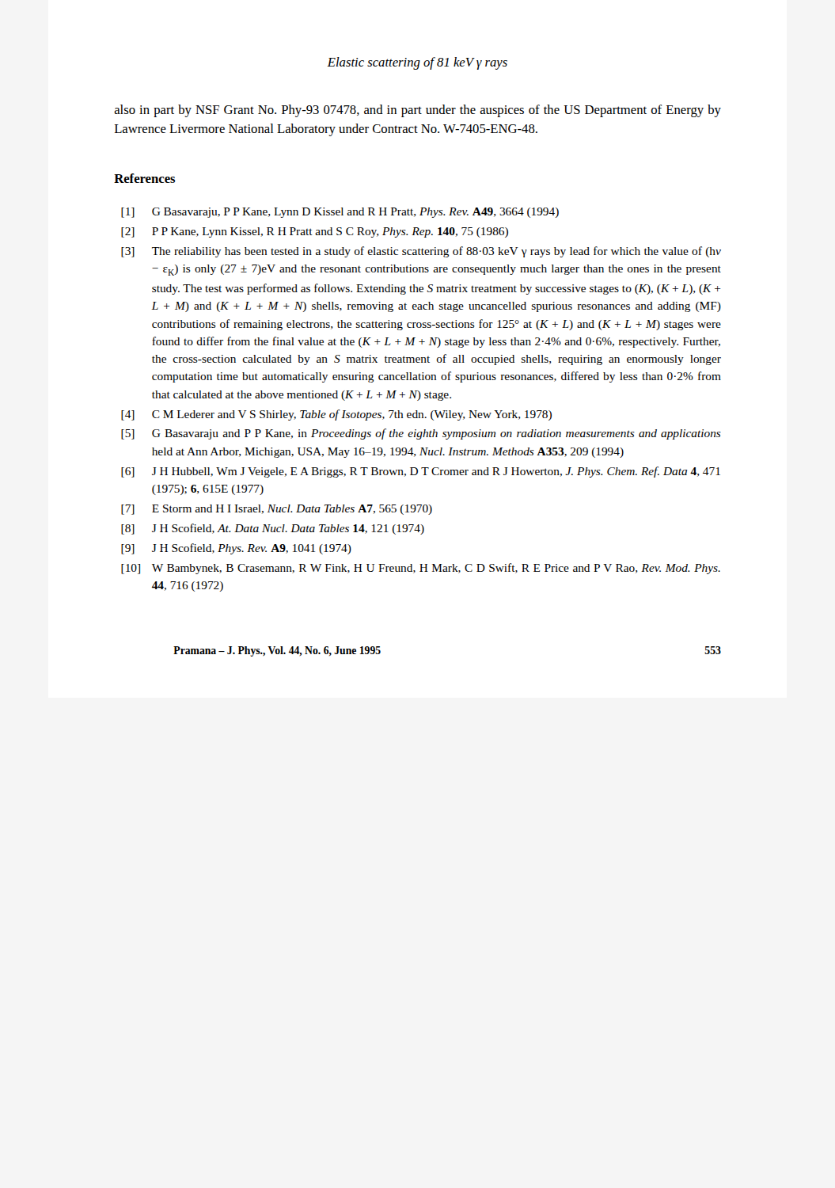Elastic scattering of 81 keV γ rays
also in part by NSF Grant No. Phy-93 07478, and in part under the auspices of the US Department of Energy by Lawrence Livermore National Laboratory under Contract No. W-7405-ENG-48.
References
[1] G Basavaraju, P P Kane, Lynn D Kissel and R H Pratt, Phys. Rev. A49, 3664 (1994)
[2] P P Kane, Lynn Kissel, R H Pratt and S C Roy, Phys. Rep. 140, 75 (1986)
[3] The reliability has been tested in a study of elastic scattering of 88·03 keV γ rays by lead for which the value of (hv − εK) is only (27 ± 7)eV and the resonant contributions are consequently much larger than the ones in the present study. The test was performed as follows. Extending the S matrix treatment by successive stages to (K), (K + L), (K + L + M) and (K + L + M + N) shells, removing at each stage uncancelled spurious resonances and adding (MF) contributions of remaining electrons, the scattering cross-sections for 125° at (K + L) and (K + L + M) stages were found to differ from the final value at the (K + L + M + N) stage by less than 2·4% and 0·6%, respectively. Further, the cross-section calculated by an S matrix treatment of all occupied shells, requiring an enormously longer computation time but automatically ensuring cancellation of spurious resonances, differed by less than 0·2% from that calculated at the above mentioned (K + L + M + N) stage.
[4] C M Lederer and V S Shirley, Table of Isotopes, 7th edn. (Wiley, New York, 1978)
[5] G Basavaraju and P P Kane, in Proceedings of the eighth symposium on radiation measurements and applications held at Ann Arbor, Michigan, USA, May 16–19, 1994, Nucl. Instrum. Methods A353, 209 (1994)
[6] J H Hubbell, Wm J Veigele, E A Briggs, R T Brown, D T Cromer and R J Howerton, J. Phys. Chem. Ref. Data 4, 471 (1975); 6, 615E (1977)
[7] E Storm and H I Israel, Nucl. Data Tables A7, 565 (1970)
[8] J H Scofield, At. Data Nucl. Data Tables 14, 121 (1974)
[9] J H Scofield, Phys. Rev. A9, 1041 (1974)
[10] W Bambynek, B Crasemann, R W Fink, H U Freund, H Mark, C D Swift, R E Price and P V Rao, Rev. Mod. Phys. 44, 716 (1972)
Pramana – J. Phys., Vol. 44, No. 6, June 1995 553